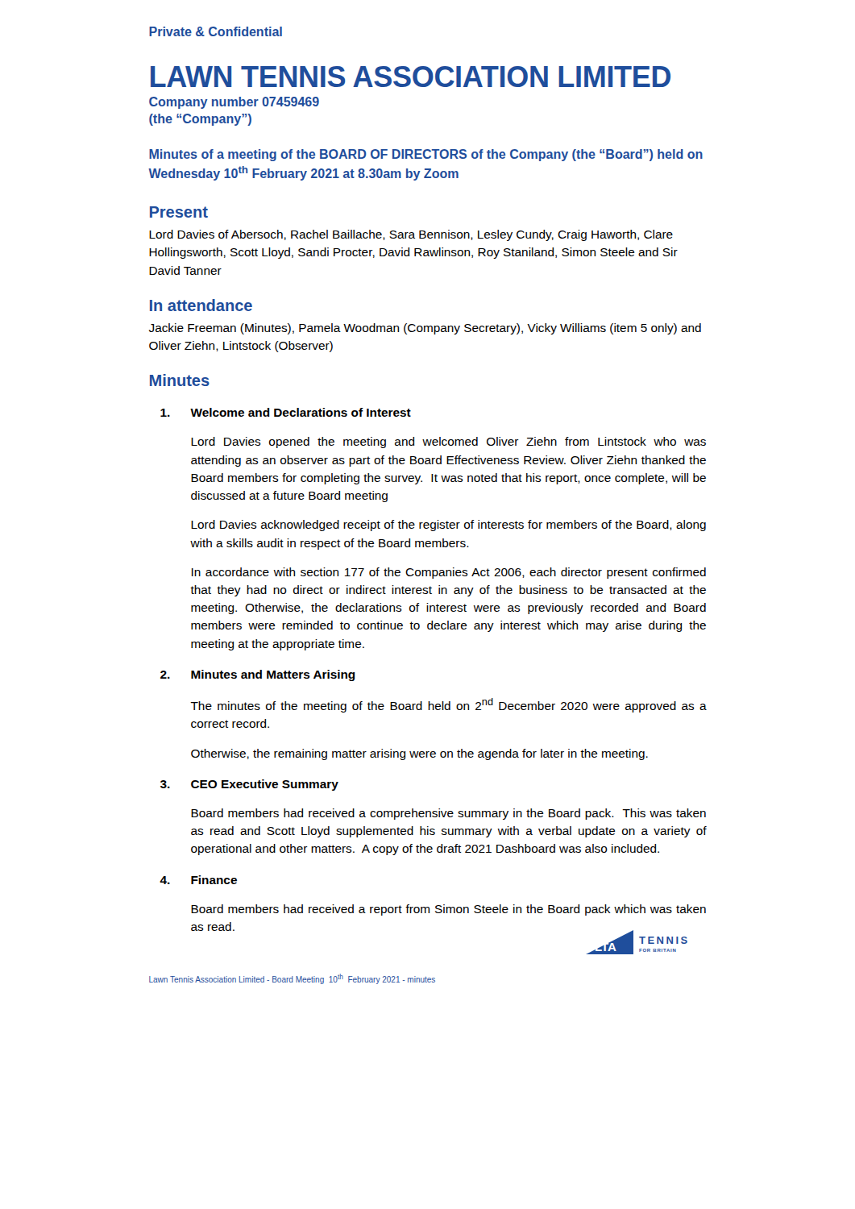Private & Confidential
LAWN TENNIS ASSOCIATION LIMITED
Company number 07459469
(the “Company”)
Minutes of a meeting of the BOARD OF DIRECTORS of the Company (the “Board”) held on Wednesday 10th February 2021 at 8.30am by Zoom
Present
Lord Davies of Abersoch, Rachel Baillache, Sara Bennison, Lesley Cundy, Craig Haworth, Clare Hollingsworth, Scott Lloyd, Sandi Procter, David Rawlinson, Roy Staniland, Simon Steele and Sir David Tanner
In attendance
Jackie Freeman (Minutes), Pamela Woodman (Company Secretary), Vicky Williams (item 5 only) and Oliver Ziehn, Lintstock (Observer)
Minutes
Welcome and Declarations of Interest
Lord Davies opened the meeting and welcomed Oliver Ziehn from Lintstock who was attending as an observer as part of the Board Effectiveness Review. Oliver Ziehn thanked the Board members for completing the survey. It was noted that his report, once complete, will be discussed at a future Board meeting
Lord Davies acknowledged receipt of the register of interests for members of the Board, along with a skills audit in respect of the Board members.
In accordance with section 177 of the Companies Act 2006, each director present confirmed that they had no direct or indirect interest in any of the business to be transacted at the meeting. Otherwise, the declarations of interest were as previously recorded and Board members were reminded to continue to declare any interest which may arise during the meeting at the appropriate time.
Minutes and Matters Arising
The minutes of the meeting of the Board held on 2nd December 2020 were approved as a correct record.
Otherwise, the remaining matter arising were on the agenda for later in the meeting.
CEO Executive Summary
Board members had received a comprehensive summary in the Board pack. This was taken as read and Scott Lloyd supplemented his summary with a verbal update on a variety of operational and other matters. A copy of the draft 2021 Dashboard was also included.
Finance
Board members had received a report from Simon Steele in the Board pack which was taken as read.
LTA TENNIS FOR BRITAIN
Lawn Tennis Association Limited - Board Meeting 10th February 2021 - minutes